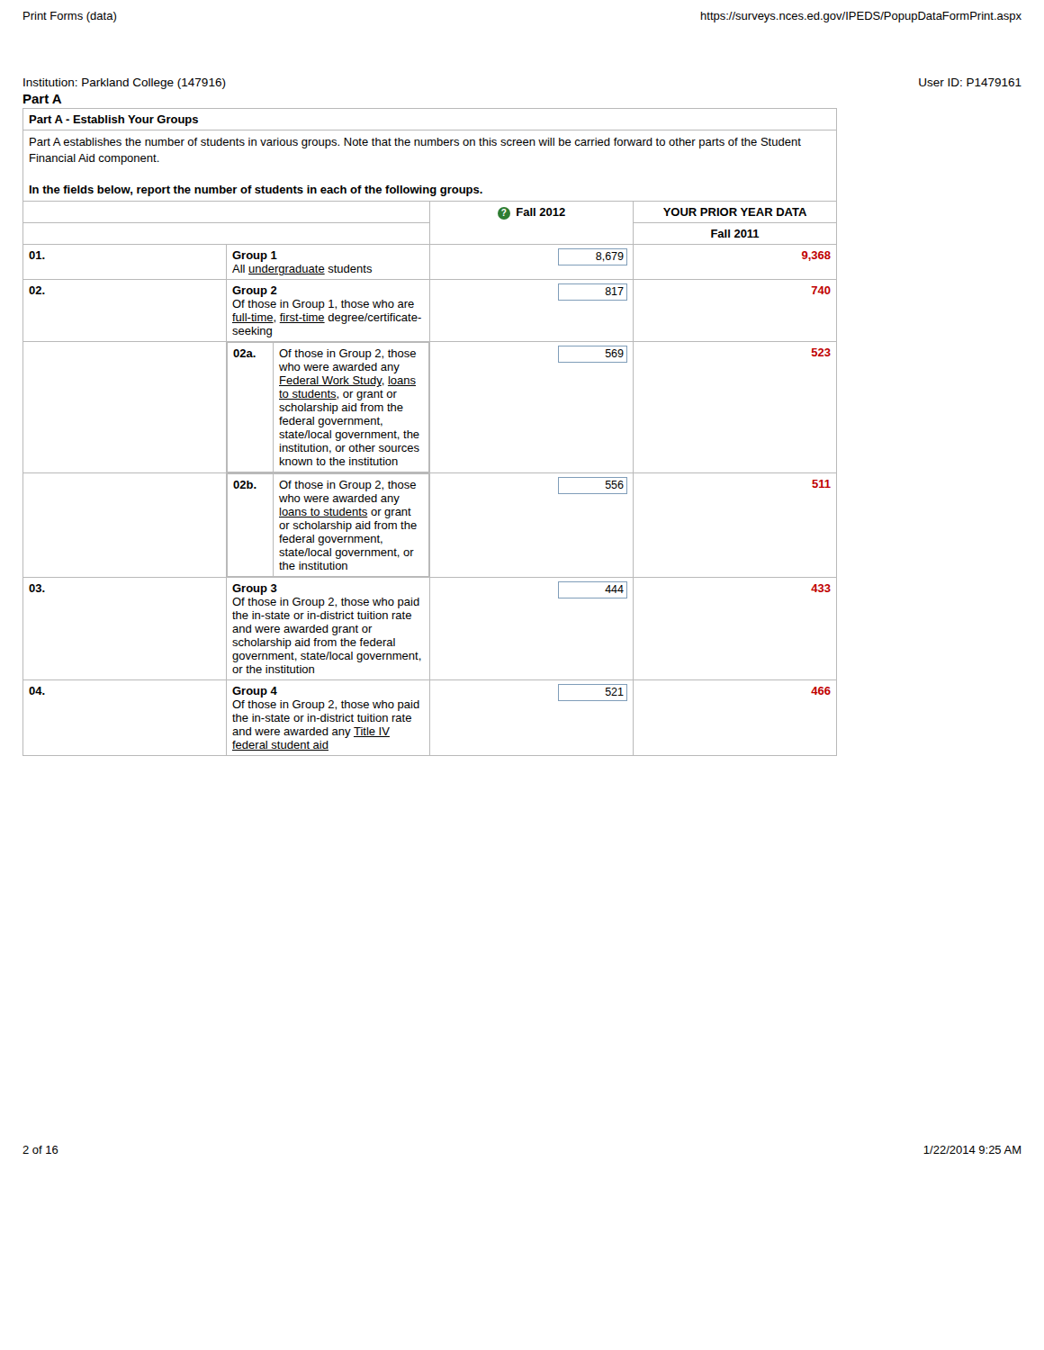Print Forms (data)
https://surveys.nces.ed.gov/IPEDS/PopupDataFormPrint.aspx
Institution: Parkland College (147916)
User ID: P1479161
Part A
| Part A - Establish Your Groups |
| Part A establishes the number of students in various groups. Note that the numbers on this screen will be carried forward to other parts of the Student Financial Aid component. In the fields below, report the number of students in each of the following groups. |
| | ? Fall 2012 | YOUR PRIOR YEAR DATA |
| | Fall 2011 |
| 01. | Group 1 All undergraduate students | 8,679 | 9,368 |
| 02. | Group 2 Of those in Group 1, those who are full-time , first-time degree/certificate-seeking | 817 | 740 |
| | / 02a. / Of those in Group 2, those who were awarded any Federal Work Study , loans to students , or grant or scholarship aid from the federal government, state/local government, the institution, or other sources known to the institution / | 569 | 523 |
| | / 02b. / Of those in Group 2, those who were awarded any loans to students or grant or scholarship aid from the federal government, state/local government, or the institution / | 556 | 511 |
| 03. | Group 3 Of those in Group 2, those who paid the in-state or in-district tuition rate and were awarded grant or scholarship aid from the federal government, state/local government, or the institution | 444 | 433 |
| 04. | Group 4 Of those in Group 2, those who paid the in-state or in-district tuition rate and were awarded any Title IV federal student aid | 521 | 466 |
2 of 16
1/22/2014 9:25 AM